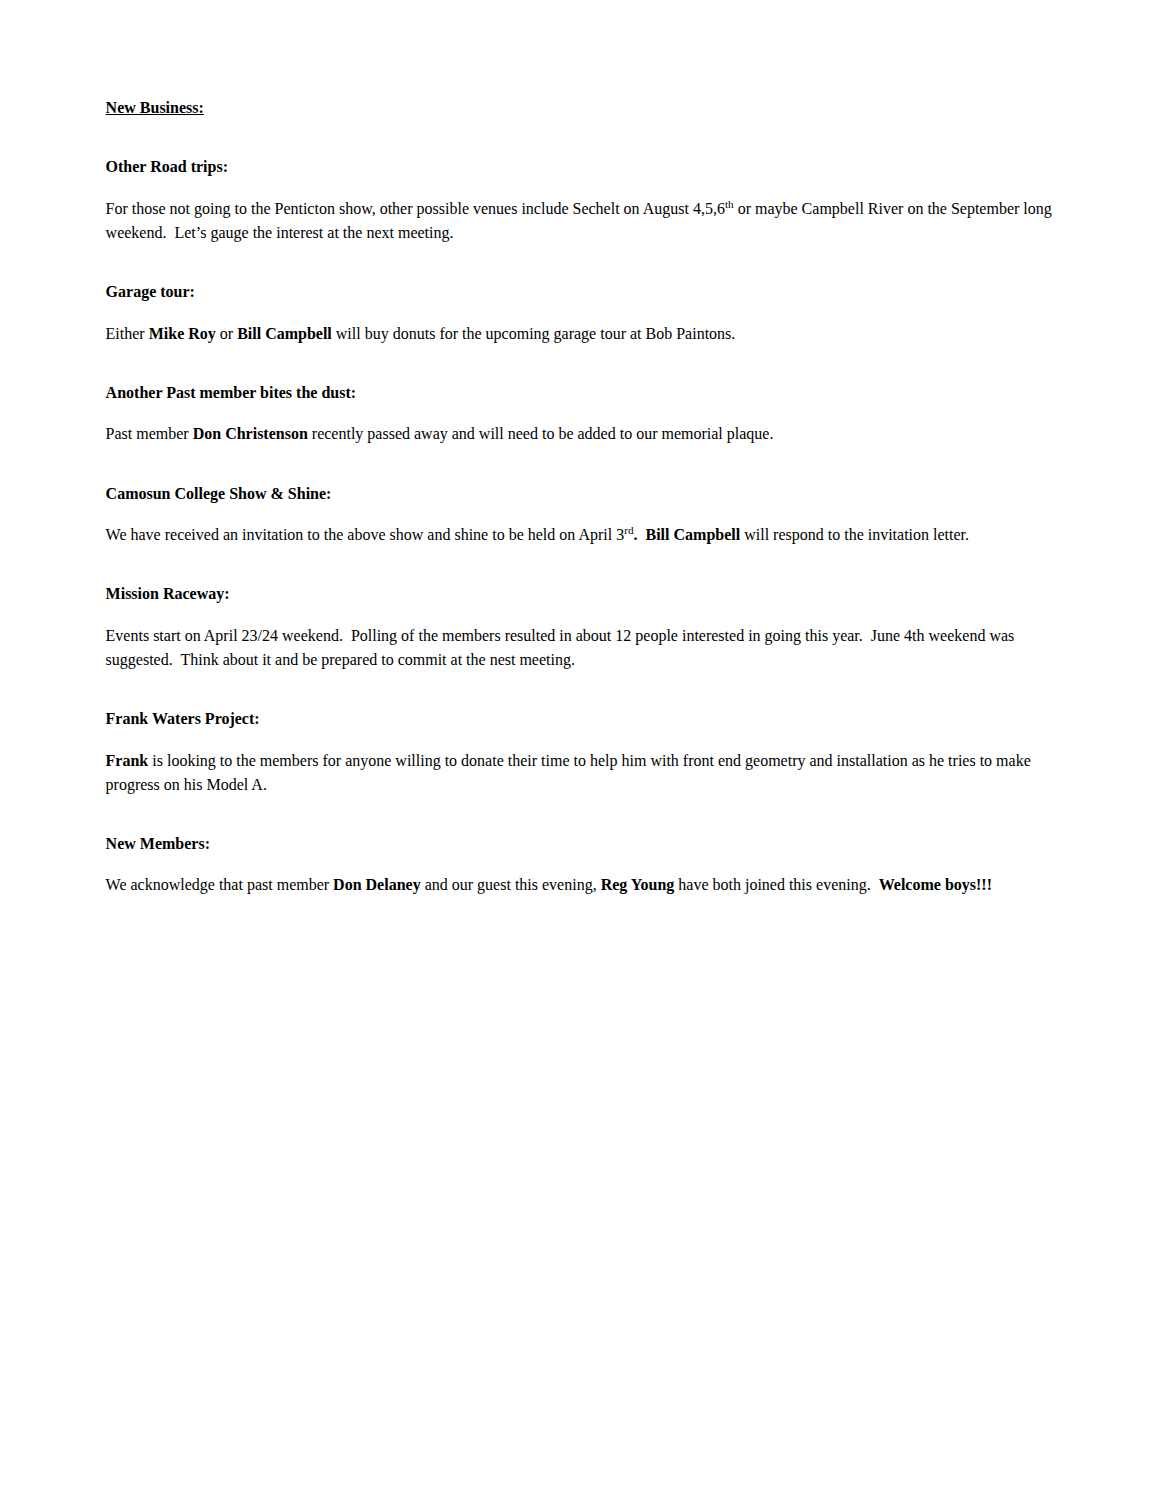New Business:
Other Road trips:
For those not going to the Penticton show, other possible venues include Sechelt on August 4,5,6th or maybe Campbell River on the September long weekend. Let’s gauge the interest at the next meeting.
Garage tour:
Either Mike Roy or Bill Campbell will buy donuts for the upcoming garage tour at Bob Paintons.
Another Past member bites the dust:
Past member Don Christenson recently passed away and will need to be added to our memorial plaque.
Camosun College Show & Shine:
We have received an invitation to the above show and shine to be held on April 3rd. Bill Campbell will respond to the invitation letter.
Mission Raceway:
Events start on April 23/24 weekend. Polling of the members resulted in about 12 people interested in going this year. June 4th weekend was suggested. Think about it and be prepared to commit at the nest meeting.
Frank Waters Project:
Frank is looking to the members for anyone willing to donate their time to help him with front end geometry and installation as he tries to make progress on his Model A.
New Members:
We acknowledge that past member Don Delaney and our guest this evening, Reg Young have both joined this evening. Welcome boys!!!